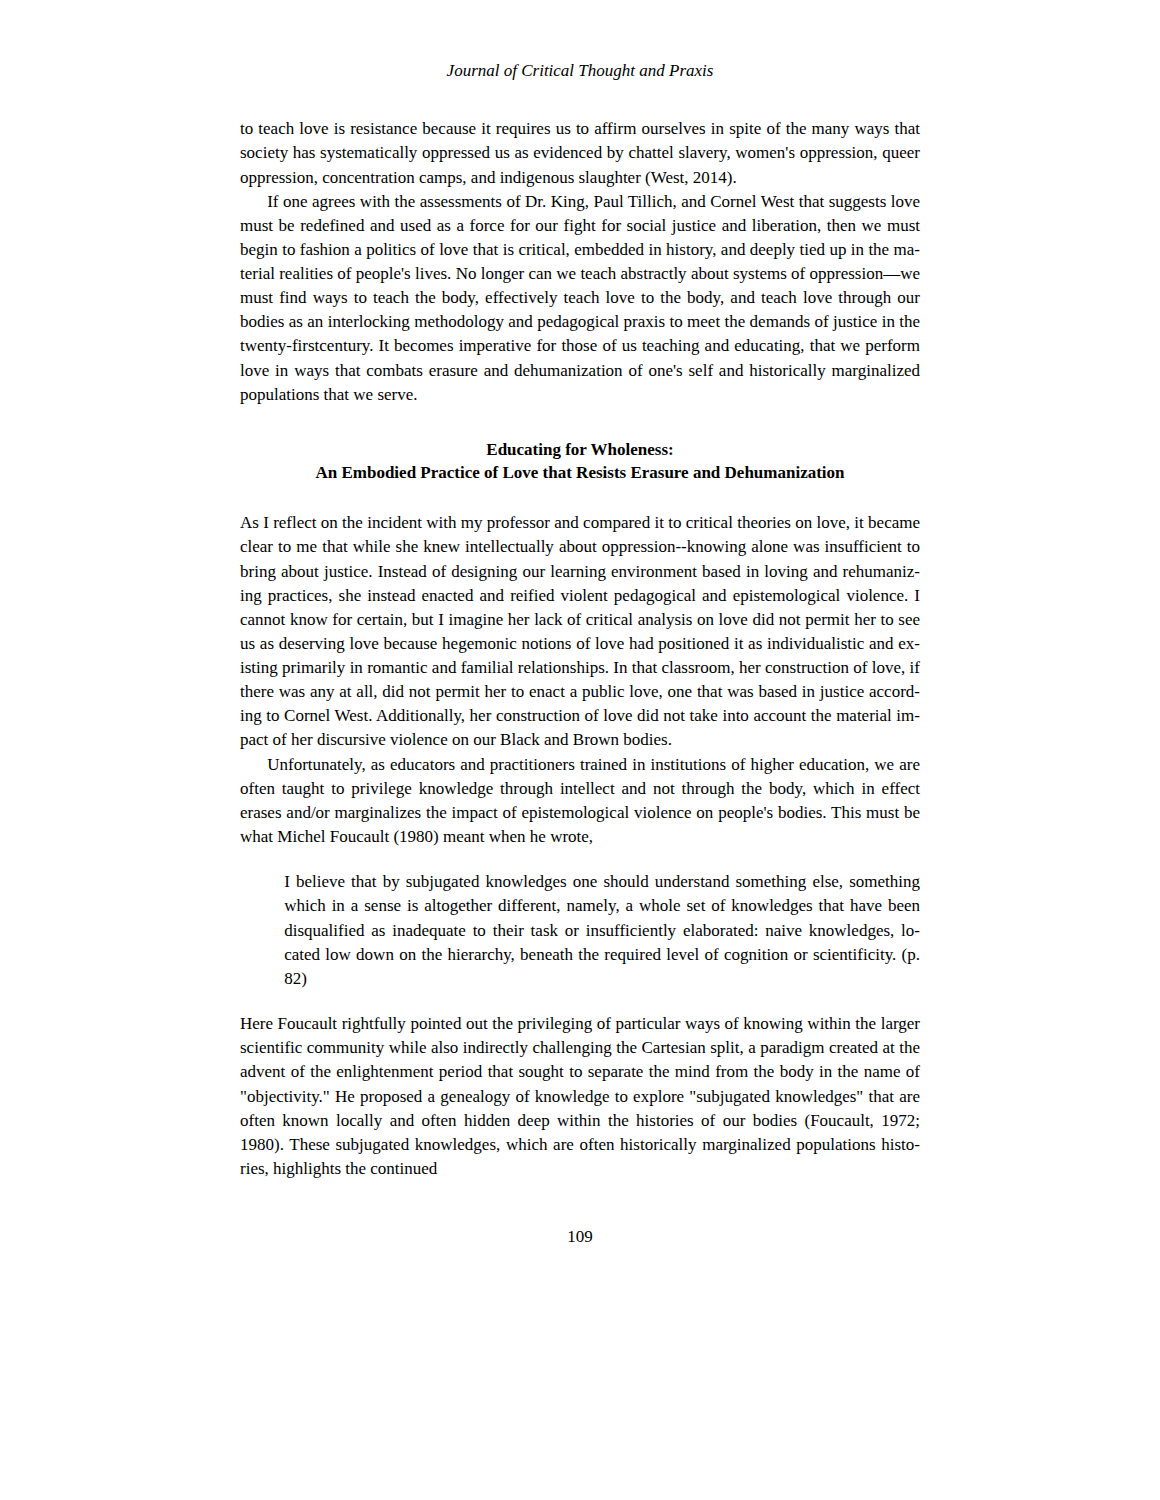Journal of Critical Thought and Praxis
to teach love is resistance because it requires us to affirm ourselves in spite of the many ways that society has systematically oppressed us as evidenced by chattel slavery, women's oppression, queer oppression, concentration camps, and indigenous slaughter (West, 2014).
If one agrees with the assessments of Dr. King, Paul Tillich, and Cornel West that suggests love must be redefined and used as a force for our fight for social justice and liberation, then we must begin to fashion a politics of love that is critical, embedded in history, and deeply tied up in the material realities of people's lives. No longer can we teach abstractly about systems of oppression—we must find ways to teach the body, effectively teach love to the body, and teach love through our bodies as an interlocking methodology and pedagogical praxis to meet the demands of justice in the twenty-firstcentury. It becomes imperative for those of us teaching and educating, that we perform love in ways that combats erasure and dehumanization of one's self and historically marginalized populations that we serve.
Educating for Wholeness:
An Embodied Practice of Love that Resists Erasure and Dehumanization
As I reflect on the incident with my professor and compared it to critical theories on love, it became clear to me that while she knew intellectually about oppression--knowing alone was insufficient to bring about justice. Instead of designing our learning environment based in loving and rehumanizing practices, she instead enacted and reified violent pedagogical and epistemological violence. I cannot know for certain, but I imagine her lack of critical analysis on love did not permit her to see us as deserving love because hegemonic notions of love had positioned it as individualistic and existing primarily in romantic and familial relationships. In that classroom, her construction of love, if there was any at all, did not permit her to enact a public love, one that was based in justice according to Cornel West. Additionally, her construction of love did not take into account the material impact of her discursive violence on our Black and Brown bodies.
Unfortunately, as educators and practitioners trained in institutions of higher education, we are often taught to privilege knowledge through intellect and not through the body, which in effect erases and/or marginalizes the impact of epistemological violence on people's bodies. This must be what Michel Foucault (1980) meant when he wrote,
I believe that by subjugated knowledges one should understand something else, something which in a sense is altogether different, namely, a whole set of knowledges that have been disqualified as inadequate to their task or insufficiently elaborated: naive knowledges, located low down on the hierarchy, beneath the required level of cognition or scientificity. (p. 82)
Here Foucault rightfully pointed out the privileging of particular ways of knowing within the larger scientific community while also indirectly challenging the Cartesian split, a paradigm created at the advent of the enlightenment period that sought to separate the mind from the body in the name of "objectivity." He proposed a genealogy of knowledge to explore "subjugated knowledges" that are often known locally and often hidden deep within the histories of our bodies (Foucault, 1972; 1980). These subjugated knowledges, which are often historically marginalized populations histories, highlights the continued
109